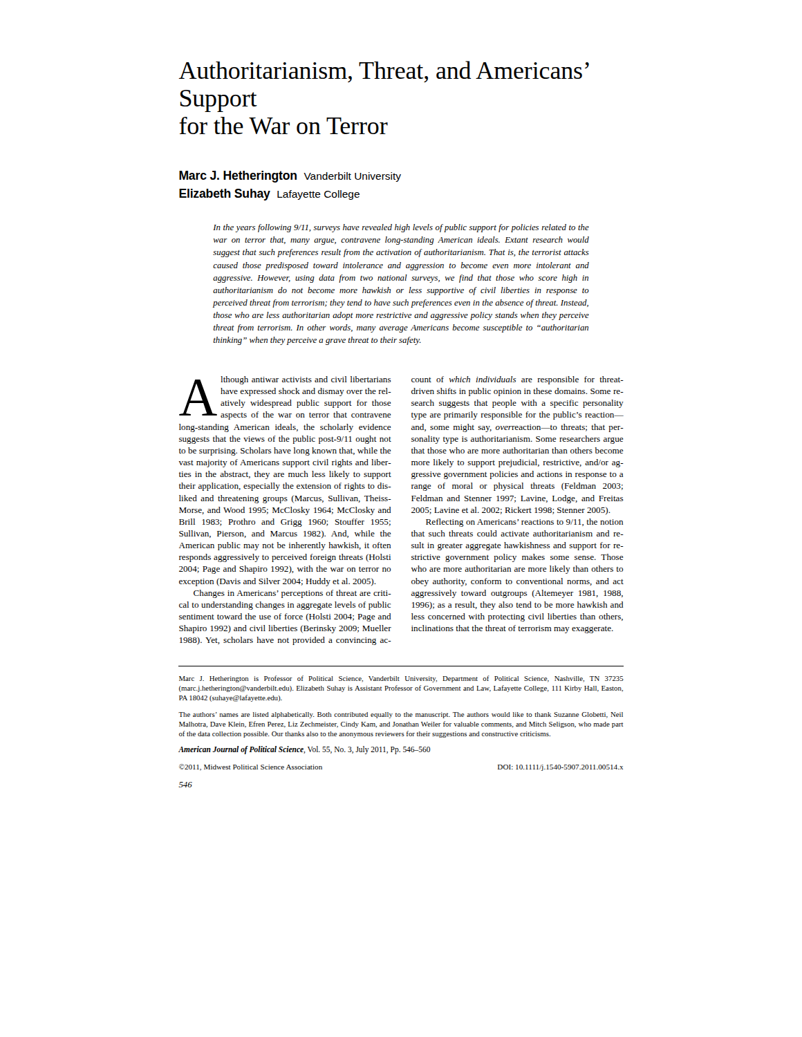Authoritarianism, Threat, and Americans’ Support
for the War on Terror
Marc J. Hetherington Vanderbilt University
Elizabeth Suhay Lafayette College
In the years following 9/11, surveys have revealed high levels of public support for policies related to the war on terror that, many argue, contravene long-standing American ideals. Extant research would suggest that such preferences result from the activation of authoritarianism. That is, the terrorist attacks caused those predisposed toward intolerance and aggression to become even more intolerant and aggressive. However, using data from two national surveys, we find that those who score high in authoritarianism do not become more hawkish or less supportive of civil liberties in response to perceived threat from terrorism; they tend to have such preferences even in the absence of threat. Instead, those who are less authoritarian adopt more restrictive and aggressive policy stands when they perceive threat from terrorism. In other words, many average Americans become susceptible to “authoritarian thinking” when they perceive a grave threat to their safety.
Although antiwar activists and civil libertarians have expressed shock and dismay over the relatively widespread public support for those aspects of the war on terror that contravene long-standing American ideals, the scholarly evidence suggests that the views of the public post-9/11 ought not to be surprising. Scholars have long known that, while the vast majority of Americans support civil rights and liberties in the abstract, they are much less likely to support their application, especially the extension of rights to disliked and threatening groups (Marcus, Sullivan, Theiss-Morse, and Wood 1995; McClosky 1964; McClosky and Brill 1983; Prothro and Grigg 1960; Stouffer 1955; Sullivan, Pierson, and Marcus 1982). And, while the American public may not be inherently hawkish, it often responds aggressively to perceived foreign threats (Holsti 2004; Page and Shapiro 1992), with the war on terror no exception (Davis and Silver 2004; Huddy et al. 2005).
Changes in Americans’ perceptions of threat are critical to understanding changes in aggregate levels of public sentiment toward the use of force (Holsti 2004; Page and Shapiro 1992) and civil liberties (Berinsky 2009; Mueller 1988). Yet, scholars have not provided a convincing account of which individuals are responsible for threat-driven shifts in public opinion in these domains. Some research suggests that people with a specific personality type are primarily responsible for the public’s reaction—and, some might say, overreaction—to threats; that personality type is authoritarianism. Some researchers argue that those who are more authoritarian than others become more likely to support prejudicial, restrictive, and/or aggressive government policies and actions in response to a range of moral or physical threats (Feldman 2003; Feldman and Stenner 1997; Lavine, Lodge, and Freitas 2005; Lavine et al. 2002; Rickert 1998; Stenner 2005).
Reflecting on Americans’ reactions to 9/11, the notion that such threats could activate authoritarianism and result in greater aggregate hawkishness and support for restrictive government policy makes some sense. Those who are more authoritarian are more likely than others to obey authority, conform to conventional norms, and act aggressively toward outgroups (Altemeyer 1981, 1988, 1996); as a result, they also tend to be more hawkish and less concerned with protecting civil liberties than others, inclinations that the threat of terrorism may exaggerate.
Marc J. Hetherington is Professor of Political Science, Vanderbilt University, Department of Political Science, Nashville, TN 37235 (marc.j.hetherington@vanderbilt.edu). Elizabeth Suhay is Assistant Professor of Government and Law, Lafayette College, 111 Kirby Hall, Easton, PA 18042 (suhaye@lafayette.edu).
The authors’ names are listed alphabetically. Both contributed equally to the manuscript. The authors would like to thank Suzanne Globetti, Neil Malhotra, Dave Klein, Efren Perez, Liz Zechmeister, Cindy Kam, and Jonathan Weiler for valuable comments, and Mitch Seligson, who made part of the data collection possible. Our thanks also to the anonymous reviewers for their suggestions and constructive criticisms.
American Journal of Political Science, Vol. 55, No. 3, July 2011, Pp. 546–560
©2011, Midwest Political Science Association DOI: 10.1111/j.1540-5907.2011.00514.x
546